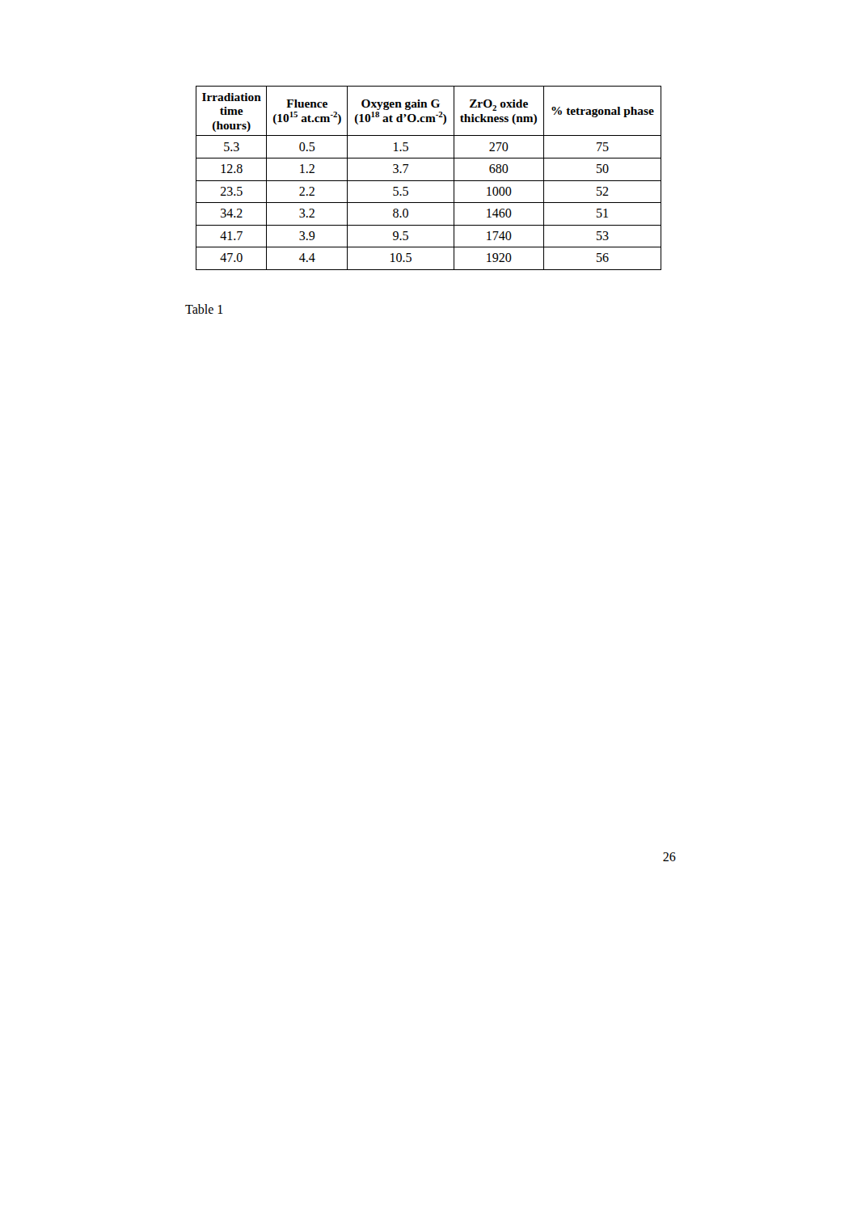| Irradiation time (hours) | Fluence (10 15 at.cm -2 ) | Oxygen gain G (10 18 at d’O.cm -2 ) | ZrO 2 oxide thickness (nm) | % tetragonal phase |
| --- | --- | --- | --- | --- |
| 5.3 | 0.5 | 1.5 | 270 | 75 |
| 12.8 | 1.2 | 3.7 | 680 | 50 |
| 23.5 | 2.2 | 5.5 | 1000 | 52 |
| 34.2 | 3.2 | 8.0 | 1460 | 51 |
| 41.7 | 3.9 | 9.5 | 1740 | 53 |
| 47.0 | 4.4 | 10.5 | 1920 | 56 |
Table 1
26